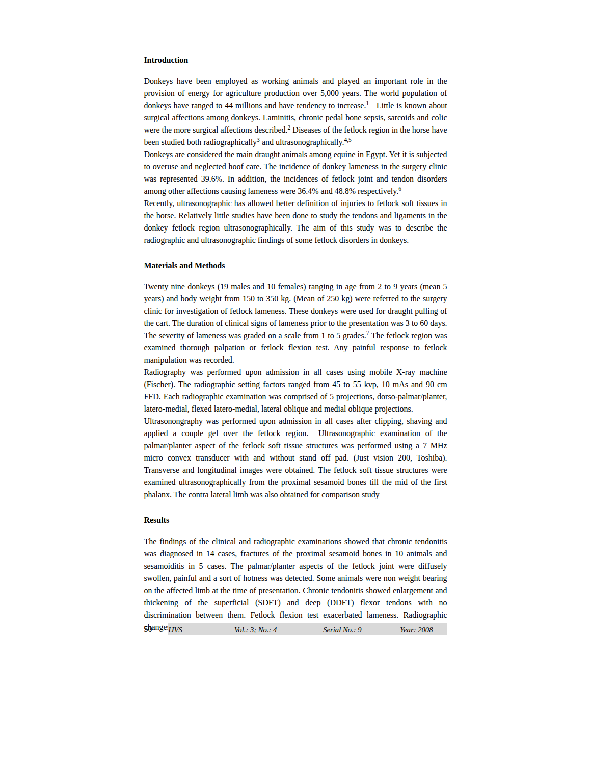Introduction
Donkeys have been employed as working animals and played an important role in the provision of energy for agriculture production over 5,000 years. The world population of donkeys have ranged to 44 millions and have tendency to increase.1 Little is known about surgical affections among donkeys. Laminitis, chronic pedal bone sepsis, sarcoids and colic were the more surgical affections described.2 Diseases of the fetlock region in the horse have been studied both radiographically3 and ultrasonographically.4,5
Donkeys are considered the main draught animals among equine in Egypt. Yet it is subjected to overuse and neglected hoof care. The incidence of donkey lameness in the surgery clinic was represented 39.6%. In addition, the incidences of fetlock joint and tendon disorders among other affections causing lameness were 36.4% and 48.8% respectively.6
Recently, ultrasonographic has allowed better definition of injuries to fetlock soft tissues in the horse. Relatively little studies have been done to study the tendons and ligaments in the donkey fetlock region ultrasonographically. The aim of this study was to describe the radiographic and ultrasonographic findings of some fetlock disorders in donkeys.
Materials and Methods
Twenty nine donkeys (19 males and 10 females) ranging in age from 2 to 9 years (mean 5 years) and body weight from 150 to 350 kg. (Mean of 250 kg) were referred to the surgery clinic for investigation of fetlock lameness. These donkeys were used for draught pulling of the cart. The duration of clinical signs of lameness prior to the presentation was 3 to 60 days. The severity of lameness was graded on a scale from 1 to 5 grades.7 The fetlock region was examined thorough palpation or fetlock flexion test. Any painful response to fetlock manipulation was recorded.
Radiography was performed upon admission in all cases using mobile X-ray machine (Fischer). The radiographic setting factors ranged from 45 to 55 kvp, 10 mAs and 90 cm FFD. Each radiographic examination was comprised of 5 projections, dorso-palmar/planter, latero-medial, flexed latero-medial, lateral oblique and medial oblique projections.
Ultrasonongraphy was performed upon admission in all cases after clipping, shaving and applied a couple gel over the fetlock region. Ultrasonographic examination of the palmar/planter aspect of the fetlock soft tissue structures was performed using a 7 MHz micro convex transducer with and without stand off pad. (Just vision 200, Toshiba). Transverse and longitudinal images were obtained. The fetlock soft tissue structures were examined ultrasonographically from the proximal sesamoid bones till the mid of the first phalanx. The contra lateral limb was also obtained for comparison study
Results
The findings of the clinical and radiographic examinations showed that chronic tendonitis was diagnosed in 14 cases, fractures of the proximal sesamoid bones in 10 animals and sesamoiditis in 5 cases. The palmar/planter aspects of the fetlock joint were diffusely swollen, painful and a sort of hotness was detected. Some animals were non weight bearing on the affected limb at the time of presentation. Chronic tendonitis showed enlargement and thickening of the superficial (SDFT) and deep (DDFT) flexor tendons with no discrimination between them. Fetlock flexion test exacerbated lameness. Radiographic changes have soft
| 50 | IJVS | Vol.: 3; No.: 4 | Serial No.: 9 | Year: 2008 |